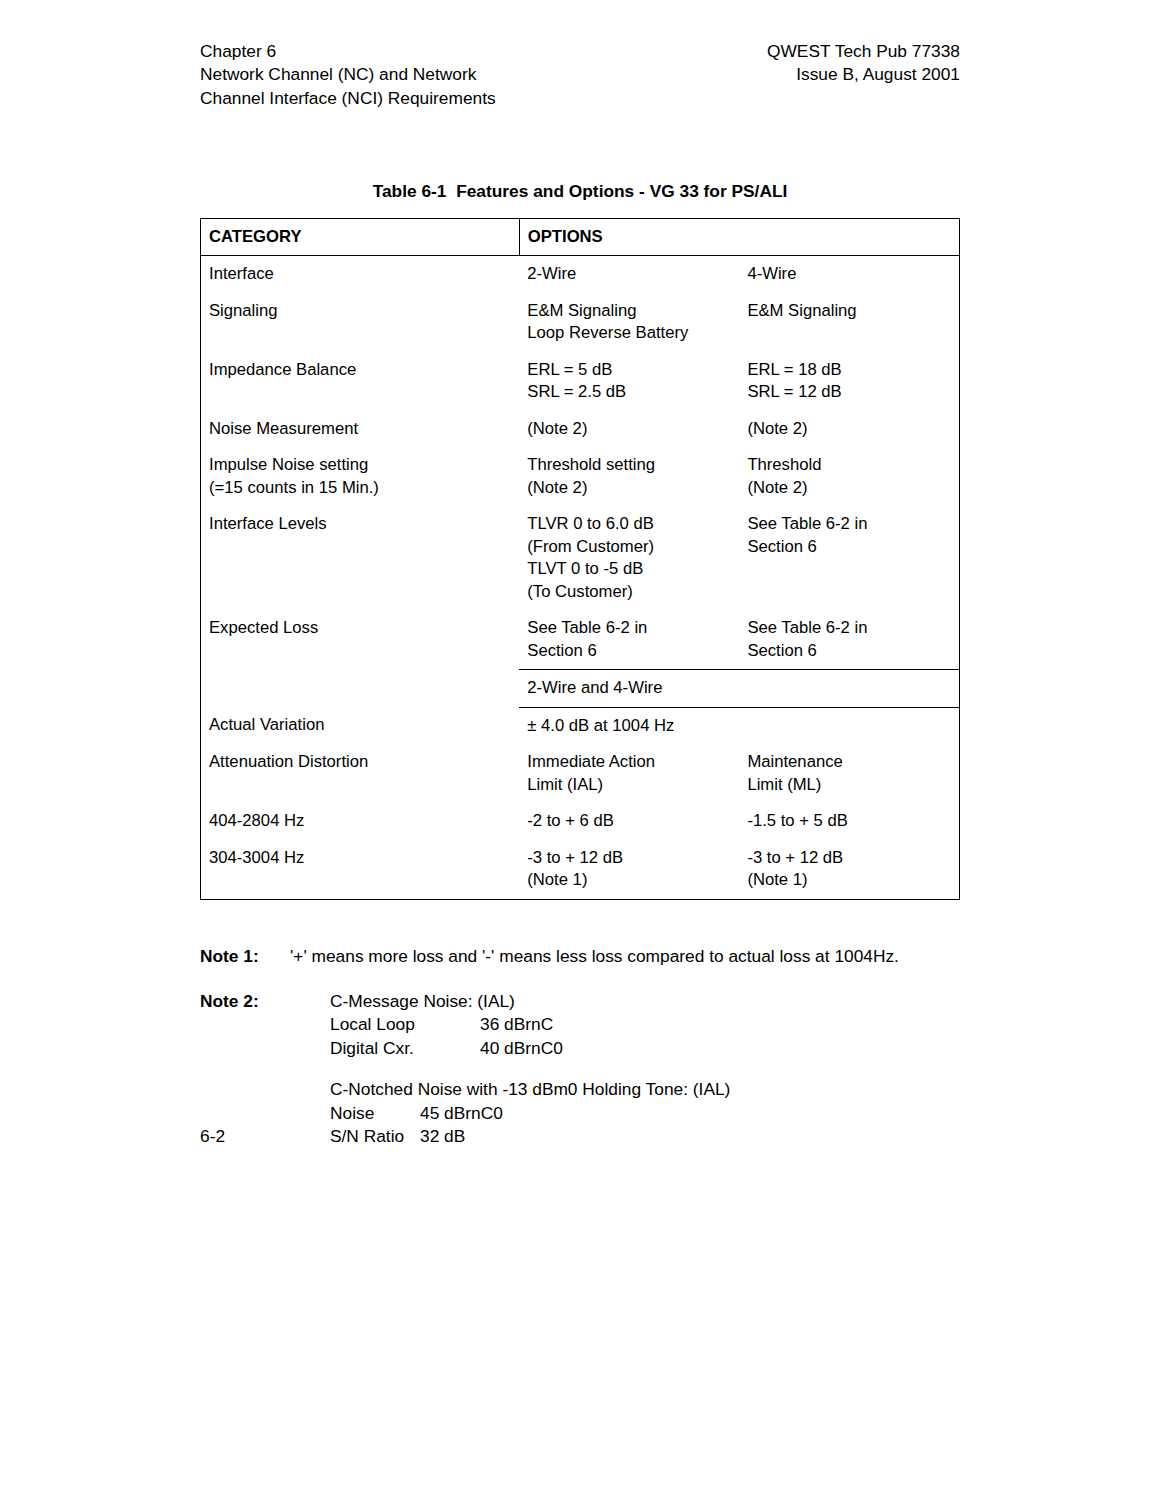Chapter 6
Network Channel (NC) and Network
Channel Interface (NCI) Requirements
QWEST Tech Pub 77338
Issue B, August 2001
Table 6-1 Features and Options - VG 33 for PS/ALI
| CATEGORY | OPTIONS |
| --- | --- |
| Interface | 2-Wire | 4-Wire |
| Signaling | E&M Signaling Loop Reverse Battery | E&M Signaling |
| Impedance Balance | ERL = 5 dB SRL = 2.5 dB | ERL = 18 dB SRL = 12 dB |
| Noise Measurement | (Note 2) | (Note 2) |
| Impulse Noise setting (=15 counts in 15 Min.) | Threshold setting (Note 2) | Threshold (Note 2) |
| Interface Levels | TLVR 0 to 6.0 dB (From Customer) TLVT 0 to -5 dB (To Customer) | See Table 6-2 in Section 6 |
| Expected Loss | See Table 6-2 in Section 6 | See Table 6-2 in Section 6 |
| | 2-Wire and 4-Wire |
| Actual Variation | ± 4.0 dB at 1004 Hz |
| Attenuation Distortion | Immediate Action Limit (IAL) | Maintenance Limit (ML) |
| 404-2804 Hz | -2 to + 6 dB | -1.5 to + 5 dB |
| 304-3004 Hz | -3 to + 12 dB (Note 1) | -3 to + 12 dB (Note 1) |
Note 1:
'+' means more loss and '-' means less loss compared to actual loss at 1004Hz.
Note 2:
C-Message Noise: (IAL)
Local Loop 36 dBrnC
Digital Cxr. 40 dBrnC0
C-Notched Noise with -13 dBm0 Holding Tone: (IAL)
Noise 45 dBrnC0
S/N Ratio 32 dB
6-2